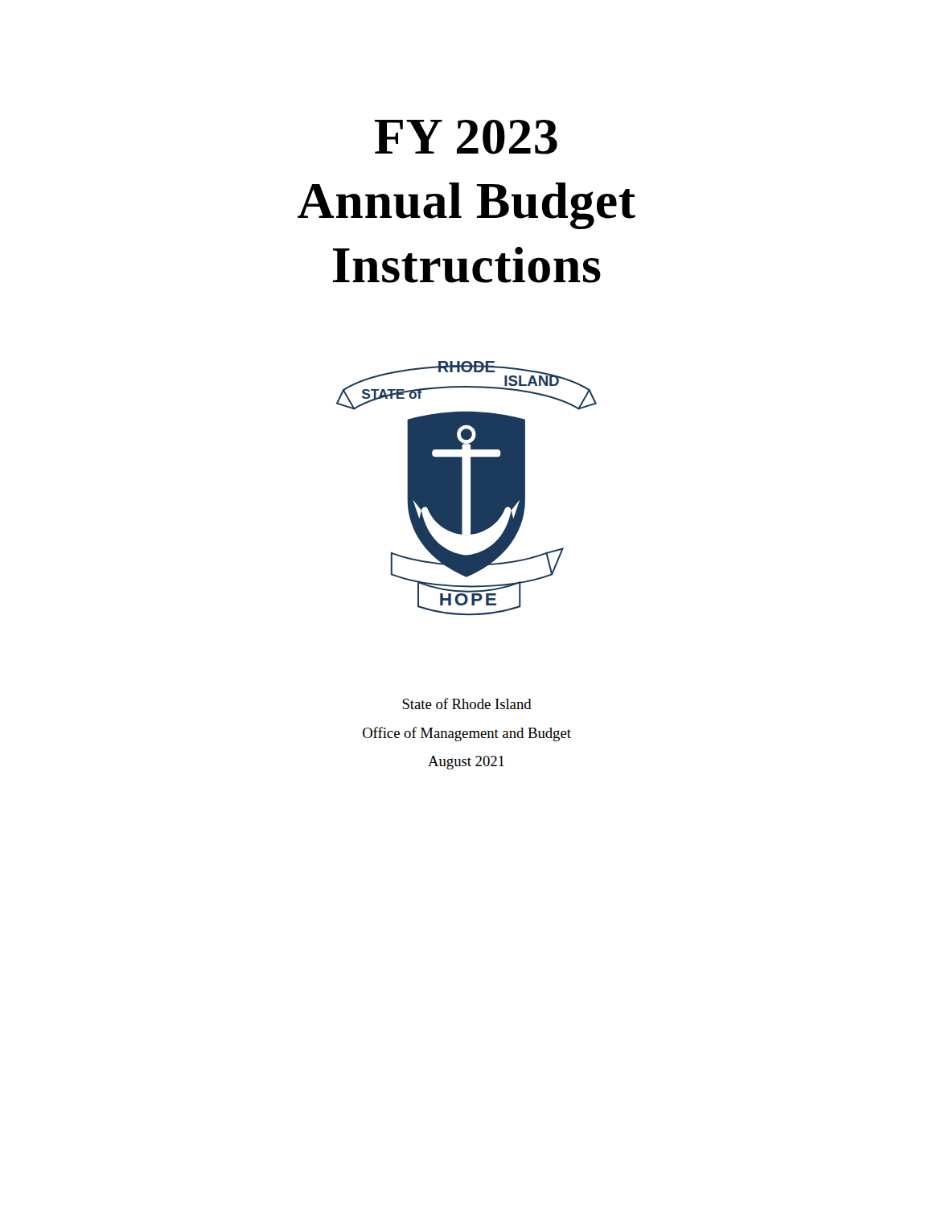FY 2023
Annual Budget
Instructions
STATE of RHODE ISLAND HOPE
State of Rhode Island
Office of Management and Budget
August 2021